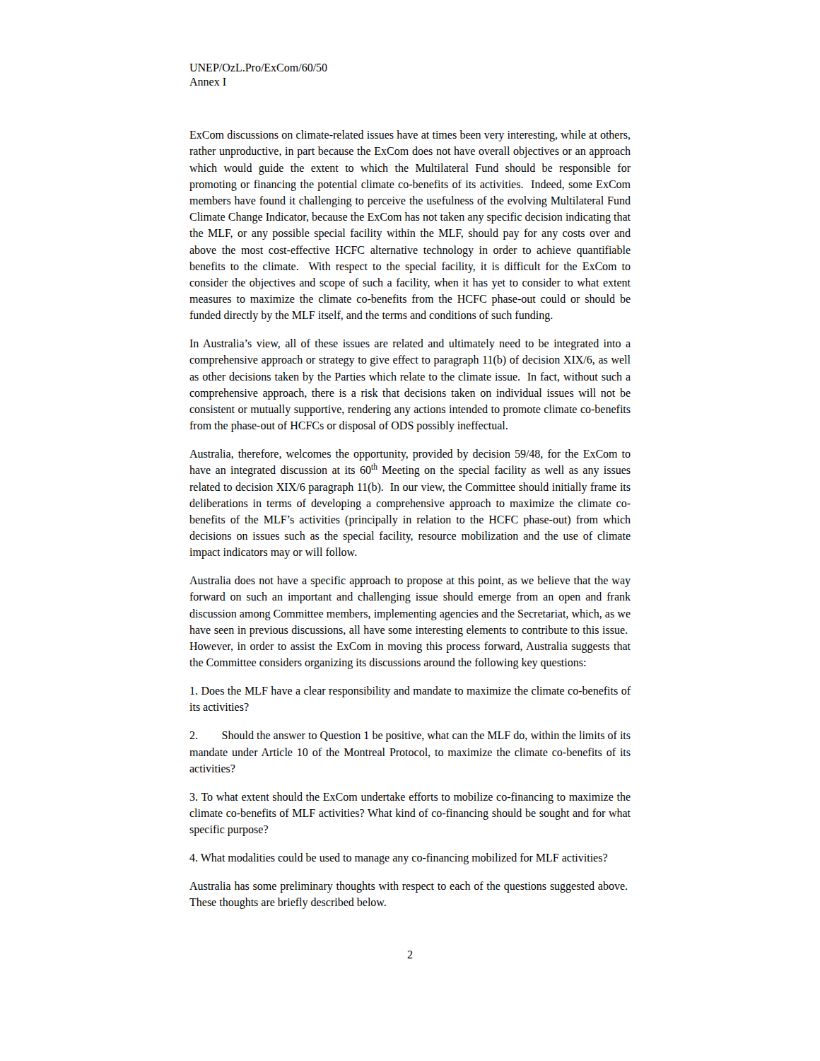UNEP/OzL.Pro/ExCom/60/50
Annex I
ExCom discussions on climate-related issues have at times been very interesting, while at others, rather unproductive, in part because the ExCom does not have overall objectives or an approach which would guide the extent to which the Multilateral Fund should be responsible for promoting or financing the potential climate co-benefits of its activities. Indeed, some ExCom members have found it challenging to perceive the usefulness of the evolving Multilateral Fund Climate Change Indicator, because the ExCom has not taken any specific decision indicating that the MLF, or any possible special facility within the MLF, should pay for any costs over and above the most cost-effective HCFC alternative technology in order to achieve quantifiable benefits to the climate. With respect to the special facility, it is difficult for the ExCom to consider the objectives and scope of such a facility, when it has yet to consider to what extent measures to maximize the climate co-benefits from the HCFC phase-out could or should be funded directly by the MLF itself, and the terms and conditions of such funding.
In Australia’s view, all of these issues are related and ultimately need to be integrated into a comprehensive approach or strategy to give effect to paragraph 11(b) of decision XIX/6, as well as other decisions taken by the Parties which relate to the climate issue. In fact, without such a comprehensive approach, there is a risk that decisions taken on individual issues will not be consistent or mutually supportive, rendering any actions intended to promote climate co-benefits from the phase-out of HCFCs or disposal of ODS possibly ineffectual.
Australia, therefore, welcomes the opportunity, provided by decision 59/48, for the ExCom to have an integrated discussion at its 60th Meeting on the special facility as well as any issues related to decision XIX/6 paragraph 11(b). In our view, the Committee should initially frame its deliberations in terms of developing a comprehensive approach to maximize the climate co-benefits of the MLF’s activities (principally in relation to the HCFC phase-out) from which decisions on issues such as the special facility, resource mobilization and the use of climate impact indicators may or will follow.
Australia does not have a specific approach to propose at this point, as we believe that the way forward on such an important and challenging issue should emerge from an open and frank discussion among Committee members, implementing agencies and the Secretariat, which, as we have seen in previous discussions, all have some interesting elements to contribute to this issue. However, in order to assist the ExCom in moving this process forward, Australia suggests that the Committee considers organizing its discussions around the following key questions:
1. Does the MLF have a clear responsibility and mandate to maximize the climate co-benefits of its activities?
2. Should the answer to Question 1 be positive, what can the MLF do, within the limits of its mandate under Article 10 of the Montreal Protocol, to maximize the climate co-benefits of its activities?
3. To what extent should the ExCom undertake efforts to mobilize co-financing to maximize the climate co-benefits of MLF activities? What kind of co-financing should be sought and for what specific purpose?
4. What modalities could be used to manage any co-financing mobilized for MLF activities?
Australia has some preliminary thoughts with respect to each of the questions suggested above. These thoughts are briefly described below.
2